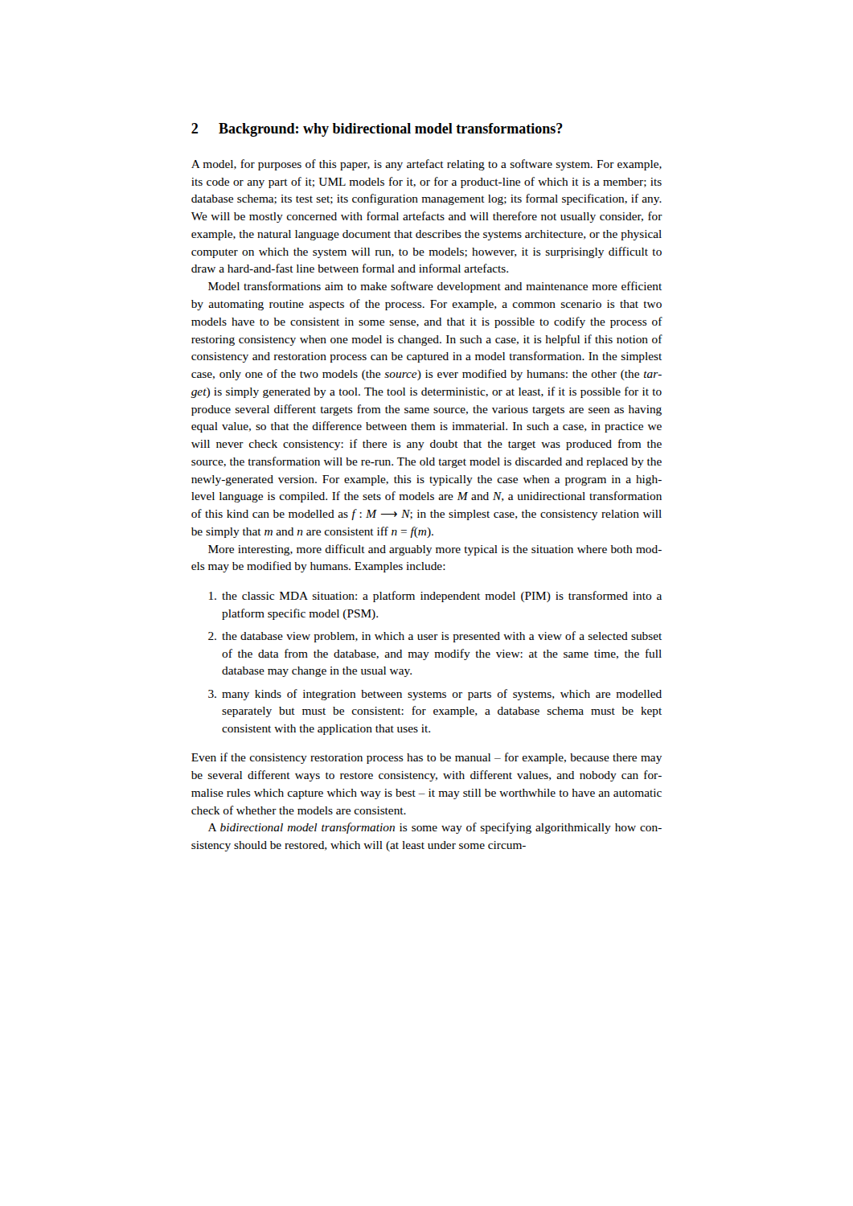2 Background: why bidirectional model transformations?
A model, for purposes of this paper, is any artefact relating to a software system. For example, its code or any part of it; UML models for it, or for a product-line of which it is a member; its database schema; its test set; its configuration management log; its formal specification, if any. We will be mostly concerned with formal artefacts and will therefore not usually consider, for example, the natural language document that describes the systems architecture, or the physical computer on which the system will run, to be models; however, it is surprisingly difficult to draw a hard-and-fast line between formal and informal artefacts.
Model transformations aim to make software development and maintenance more efficient by automating routine aspects of the process. For example, a common scenario is that two models have to be consistent in some sense, and that it is possible to codify the process of restoring consistency when one model is changed. In such a case, it is helpful if this notion of consistency and restoration process can be captured in a model transformation. In the simplest case, only one of the two models (the source) is ever modified by humans: the other (the target) is simply generated by a tool. The tool is deterministic, or at least, if it is possible for it to produce several different targets from the same source, the various targets are seen as having equal value, so that the difference between them is immaterial. In such a case, in practice we will never check consistency: if there is any doubt that the target was produced from the source, the transformation will be re-run. The old target model is discarded and replaced by the newly-generated version. For example, this is typically the case when a program in a high-level language is compiled. If the sets of models are M and N, a unidirectional transformation of this kind can be modelled as f : M ⟶ N; in the simplest case, the consistency relation will be simply that m and n are consistent iff n = f(m).
More interesting, more difficult and arguably more typical is the situation where both models may be modified by humans. Examples include:
the classic MDA situation: a platform independent model (PIM) is transformed into a platform specific model (PSM).
the database view problem, in which a user is presented with a view of a selected subset of the data from the database, and may modify the view: at the same time, the full database may change in the usual way.
many kinds of integration between systems or parts of systems, which are modelled separately but must be consistent: for example, a database schema must be kept consistent with the application that uses it.
Even if the consistency restoration process has to be manual – for example, because there may be several different ways to restore consistency, with different values, and nobody can formalise rules which capture which way is best – it may still be worthwhile to have an automatic check of whether the models are consistent.
A bidirectional model transformation is some way of specifying algorithmically how consistency should be restored, which will (at least under some circum-